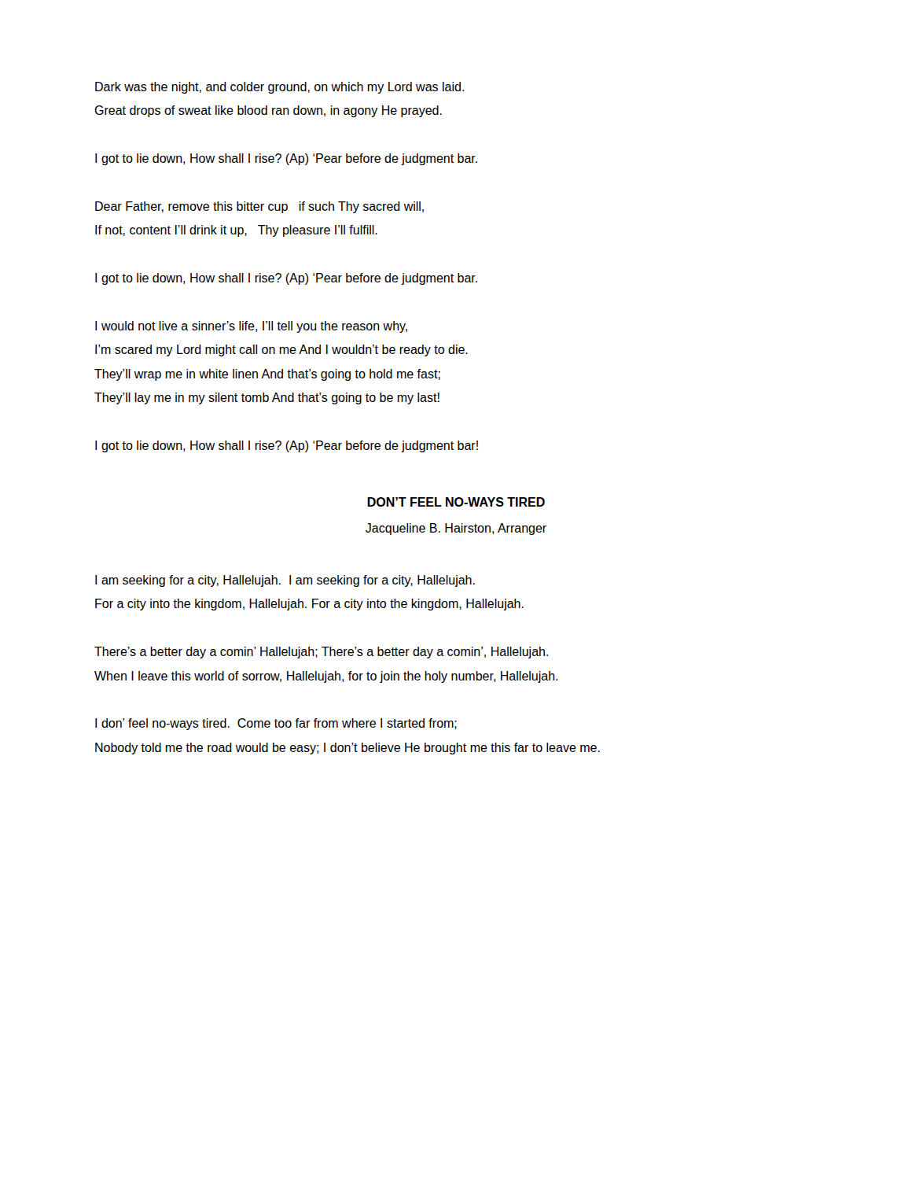Dark was the night, and colder ground, on which my Lord was laid.
Great drops of sweat like blood ran down, in agony He prayed.
I got to lie down, How shall I rise? (Ap) ‘Pear before de judgment bar.
Dear Father, remove this bitter cup if such Thy sacred will,
If not, content I’ll drink it up, Thy pleasure I’ll fulfill.
I got to lie down, How shall I rise? (Ap) ‘Pear before de judgment bar.
I would not live a sinner’s life, I’ll tell you the reason why,
I’m scared my Lord might call on me And I wouldn’t be ready to die.
They’ll wrap me in white linen And that’s going to hold me fast;
They’ll lay me in my silent tomb And that’s going to be my last!
I got to lie down, How shall I rise? (Ap) ‘Pear before de judgment bar!
DON’T FEEL NO-WAYS TIRED
Jacqueline B. Hairston, Arranger
I am seeking for a city, Hallelujah. I am seeking for a city, Hallelujah.
For a city into the kingdom, Hallelujah. For a city into the kingdom, Hallelujah.
There’s a better day a comin’ Hallelujah; There’s a better day a comin’, Hallelujah.
When I leave this world of sorrow, Hallelujah, for to join the holy number, Hallelujah.
I don’ feel no-ways tired. Come too far from where I started from;
Nobody told me the road would be easy; I don’t believe He brought me this far to leave me.